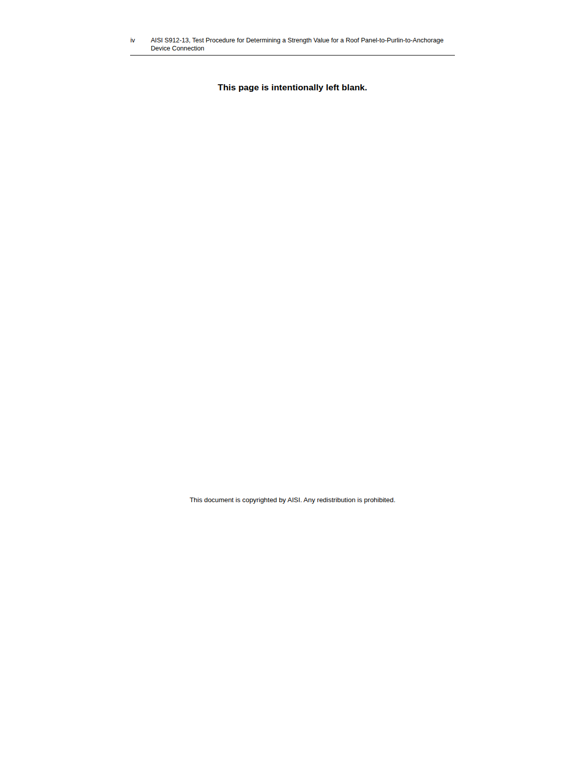iv AISI S912-13, Test Procedure for Determining a Strength Value for a Roof Panel-to-Purlin-to-Anchorage Device Connection
This page is intentionally left blank.
This document is copyrighted by AISI. Any redistribution is prohibited.